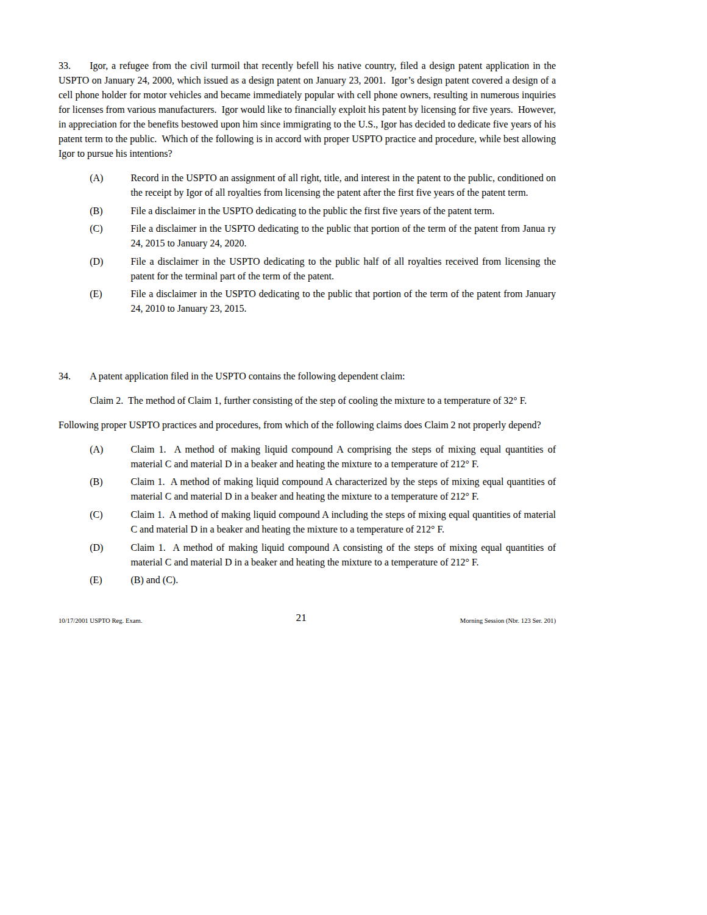33. Igor, a refugee from the civil turmoil that recently befell his native country, filed a design patent application in the USPTO on January 24, 2000, which issued as a design patent on January 23, 2001. Igor’s design patent covered a design of a cell phone holder for motor vehicles and became immediately popular with cell phone owners, resulting in numerous inquiries for licenses from various manufacturers. Igor would like to financially exploit his patent by licensing for five years. However, in appreciation for the benefits bestowed upon him since immigrating to the U.S., Igor has decided to dedicate five years of his patent term to the public. Which of the following is in accord with proper USPTO practice and procedure, while best allowing Igor to pursue his intentions?
(A) Record in the USPTO an assignment of all right, title, and interest in the patent to the public, conditioned on the receipt by Igor of all royalties from licensing the patent after the first five years of the patent term.
(B) File a disclaimer in the USPTO dedicating to the public the first five years of the patent term.
(C) File a disclaimer in the USPTO dedicating to the public that portion of the term of the patent from Janua ry 24, 2015 to January 24, 2020.
(D) File a disclaimer in the USPTO dedicating to the public half of all royalties received from licensing the patent for the terminal part of the term of the patent.
(E) File a disclaimer in the USPTO dedicating to the public that portion of the term of the patent from January 24, 2010 to January 23, 2015.
34. A patent application filed in the USPTO contains the following dependent claim:
Claim 2. The method of Claim 1, further consisting of the step of cooling the mixture to a temperature of 32° F.
Following proper USPTO practices and procedures, from which of the following claims does Claim 2 not properly depend?
(A) Claim 1. A method of making liquid compound A comprising the steps of mixing equal quantities of material C and material D in a beaker and heating the mixture to a temperature of 212° F.
(B) Claim 1. A method of making liquid compound A characterized by the steps of mixing equal quantities of material C and material D in a beaker and heating the mixture to a temperature of 212° F.
(C) Claim 1. A method of making liquid compound A including the steps of mixing equal quantities of material C and material D in a beaker and heating the mixture to a temperature of 212° F.
(D) Claim 1. A method of making liquid compound A consisting of the steps of mixing equal quantities of material C and material D in a beaker and heating the mixture to a temperature of 212° F.
(E)(B) and (C).
10/17/2001 USPTO Reg. Exam. 21 Morning Session (Nbr. 123 Ser. 201)